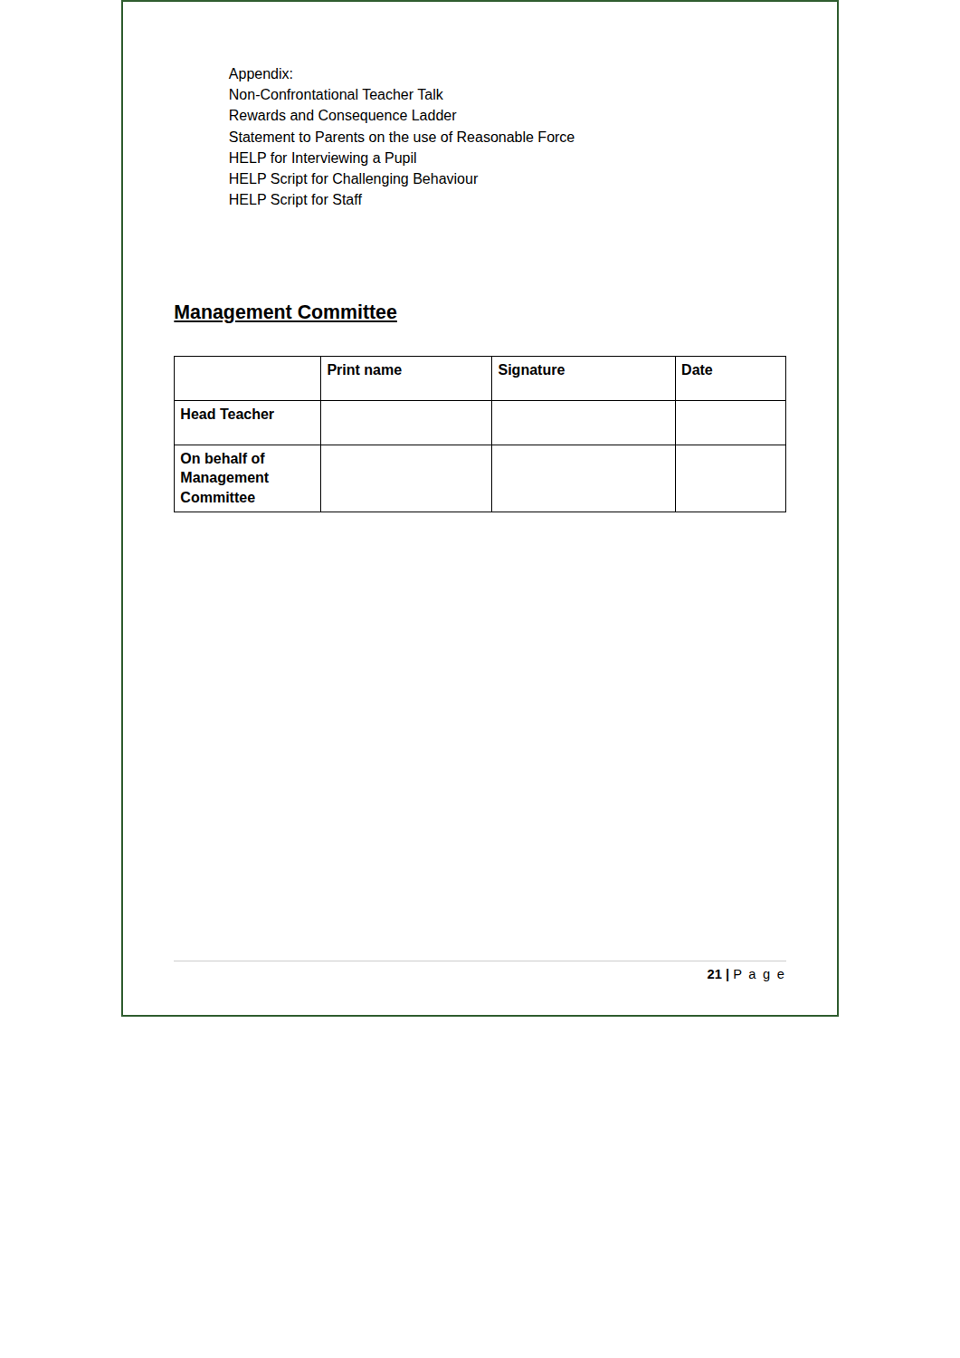Appendix:
Non-Confrontational Teacher Talk
Rewards and Consequence Ladder
Statement to Parents on the use of Reasonable Force
HELP for Interviewing a Pupil
HELP Script for Challenging Behaviour
HELP Script for Staff
Management Committee
| | Print name | Signature | Date |
| --- | --- | --- | --- |
| Head Teacher | | | |
| On behalf of Management Committee | | | |
21 | P a g e